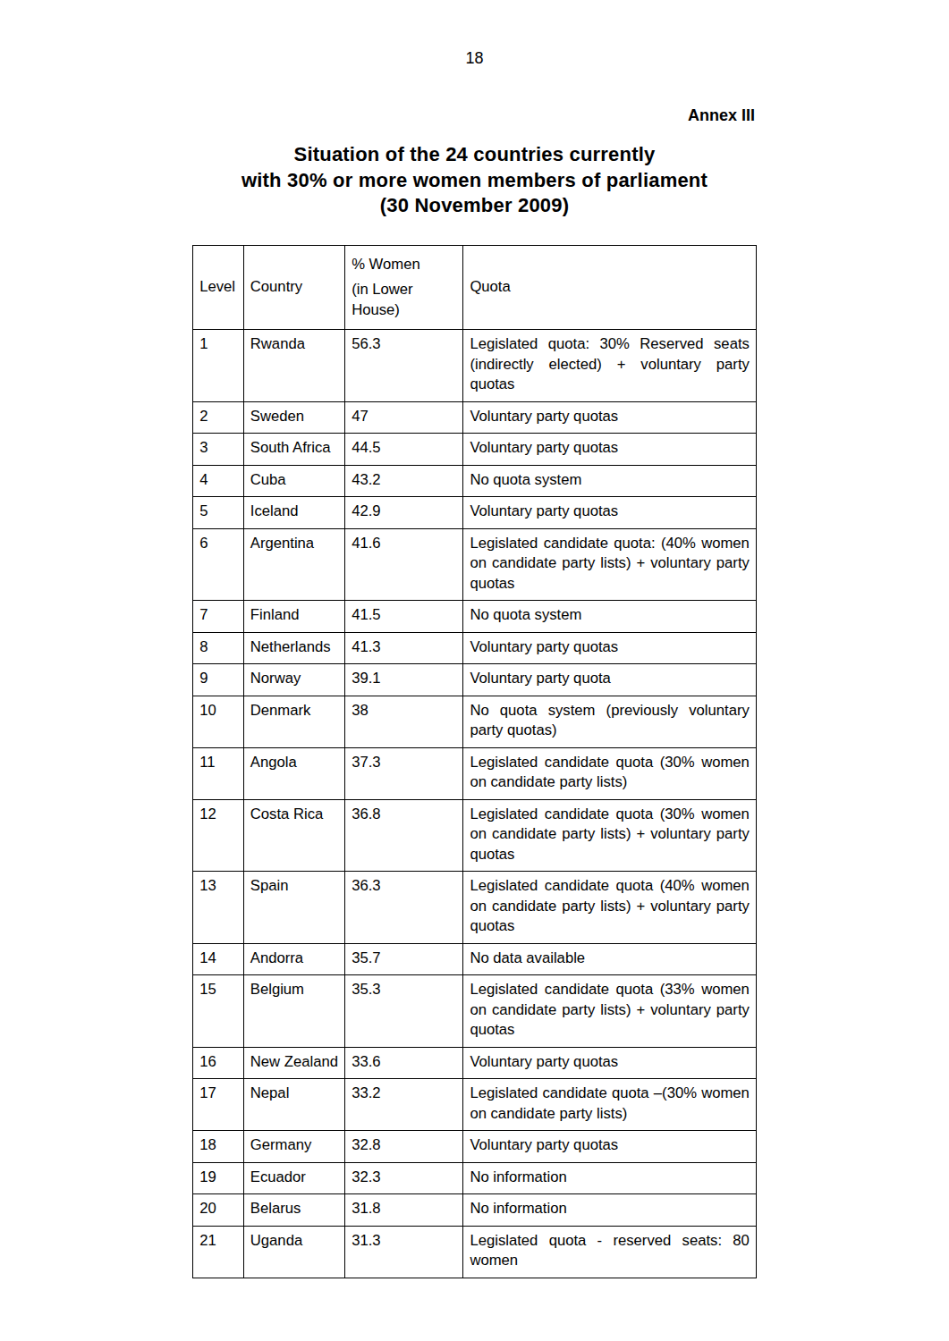18
Annex III
Situation of the 24 countries currently
with 30% or more women members of parliament
(30 November 2009)
| Level | Country | % Women (in Lower House) | Quota |
| --- | --- | --- | --- |
| 1 | Rwanda | 56.3 | Legislated quota: 30% Reserved seats (indirectly elected) + voluntary party quotas |
| 2 | Sweden | 47 | Voluntary party quotas |
| 3 | South Africa | 44.5 | Voluntary party quotas |
| 4 | Cuba | 43.2 | No quota system |
| 5 | Iceland | 42.9 | Voluntary party quotas |
| 6 | Argentina | 41.6 | Legislated candidate quota: (40% women on candidate party lists) + voluntary party quotas |
| 7 | Finland | 41.5 | No quota system |
| 8 | Netherlands | 41.3 | Voluntary party quotas |
| 9 | Norway | 39.1 | Voluntary party quota |
| 10 | Denmark | 38 | No quota system (previously voluntary party quotas) |
| 11 | Angola | 37.3 | Legislated candidate quota (30% women on candidate party lists) |
| 12 | Costa Rica | 36.8 | Legislated candidate quota (30% women on candidate party lists) + voluntary party quotas |
| 13 | Spain | 36.3 | Legislated candidate quota (40% women on candidate party lists) + voluntary party quotas |
| 14 | Andorra | 35.7 | No data available |
| 15 | Belgium | 35.3 | Legislated candidate quota (33% women on candidate party lists) + voluntary party quotas |
| 16 | New Zealand | 33.6 | Voluntary party quotas |
| 17 | Nepal | 33.2 | Legislated candidate quota –(30% women on candidate party lists) |
| 18 | Germany | 32.8 | Voluntary party quotas |
| 19 | Ecuador | 32.3 | No information |
| 20 | Belarus | 31.8 | No information |
| 21 | Uganda | 31.3 | Legislated quota - reserved seats: 80 women |